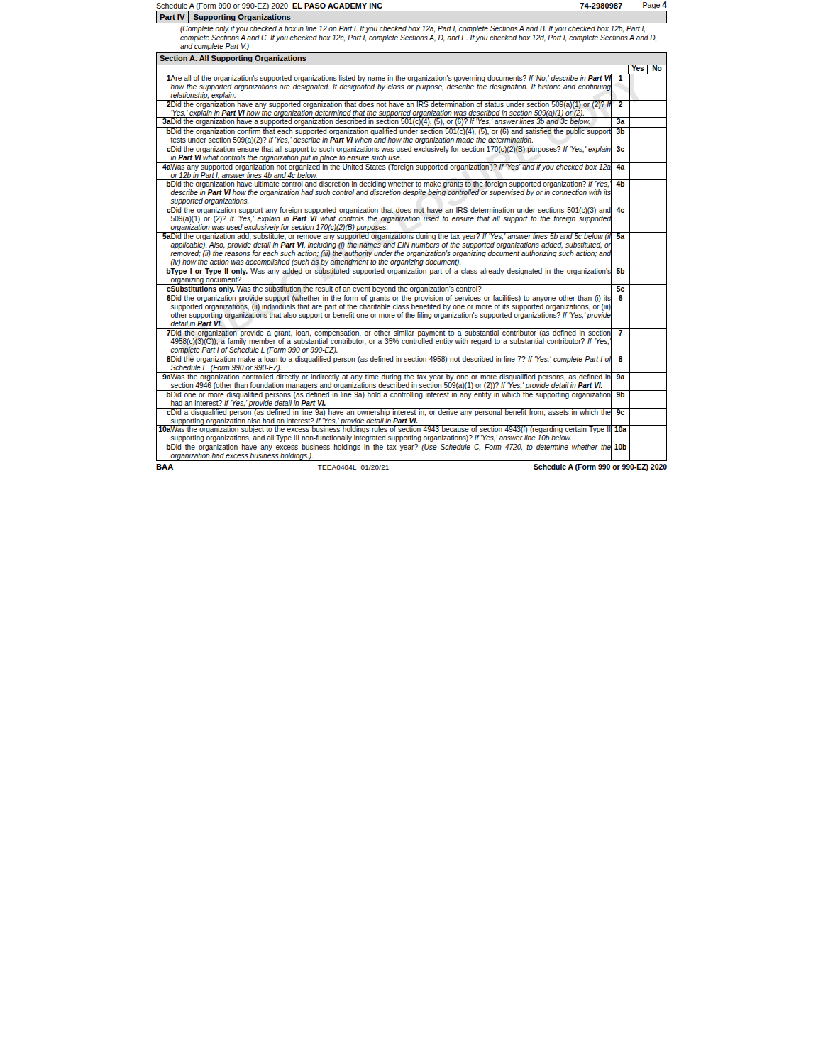Schedule A (Form 990 or 990-EZ) 2020
EL PASO ACADEMY INC
74-2980987
Page 4
Part IV
Supporting Organizations
(Complete only if you checked a box in line 12 on Part I. If you checked box 12a, Part I, complete Sections A and B. If you checked box 12b, Part I, complete Sections A and C. If you checked box 12c, Part I, complete Sections A, D, and E. If you checked box 12d, Part I, complete Sections A and D, and complete Part V.)
Section A. All Supporting Organizations
Yes
No
| 1 | Are all of the organization's supported organizations listed by name in the organization's governing documents? If 'No,' describe in Part VI how the supported organizations are designated. If designated by class or purpose, describe the designation. If historic and continuing relationship, explain. | 1 | | |
| 2 | Did the organization have any supported organization that does not have an IRS determination of status under section 509(a)(1) or (2)? If 'Yes,' explain in Part VI how the organization determined that the supported organization was described in section 509(a)(1) or (2). | 2 | | |
| 3a | Did the organization have a supported organization described in section 501(c)(4), (5), or (6)? If 'Yes,' answer lines 3b and 3c below. | 3a | | |
| b | Did the organization confirm that each supported organization qualified under section 501(c)(4), (5), or (6) and satisfied the public support tests under section 509(a)(2)? If 'Yes,' describe in Part VI when and how the organization made the determination. | 3b | | |
| c | Did the organization ensure that all support to such organizations was used exclusively for section 170(c)(2)(B) purposes? If 'Yes,' explain in Part VI what controls the organization put in place to ensure such use. | 3c | | |
| 4a | Was any supported organization not organized in the United States ('foreign supported organization')? If 'Yes' and if you checked box 12a or 12b in Part I, answer lines 4b and 4c below. | 4a | | |
| b | Did the organization have ultimate control and discretion in deciding whether to make grants to the foreign supported organization? If 'Yes,' describe in Part VI how the organization had such control and discretion despite being controlled or supervised by or in connection with its supported organizations. | 4b | | |
| c | Did the organization support any foreign supported organization that does not have an IRS determination under sections 501(c)(3) and 509(a)(1) or (2)? If 'Yes,' explain in Part VI what controls the organization used to ensure that all support to the foreign supported organization was used exclusively for section 170(c)(2)(B) purposes. | 4c | | |
| 5a | Did the organization add, substitute, or remove any supported organizations during the tax year? If 'Yes,' answer lines 5b and 5c below (if applicable). Also, provide detail in Part VI , including (i) the names and EIN numbers of the supported organizations added, substituted, or removed; (ii) the reasons for each such action; (iii) the authority under the organization's organizing document authorizing such action; and (iv) how the action was accomplished (such as by amendment to the organizing document). | 5a | | |
| b | Type I or Type II only. Was any added or substituted supported organization part of a class already designated in the organization's organizing document? | 5b | | |
| c | Substitutions only. Was the substitution the result of an event beyond the organization's control? | 5c | | |
| 6 | Did the organization provide support (whether in the form of grants or the provision of services or facilities) to anyone other than (i) its supported organizations, (ii) individuals that are part of the charitable class benefited by one or more of its supported organizations, or (iii) other supporting organizations that also support or benefit one or more of the filing organization's supported organizations? If 'Yes,' provide detail in Part VI. | 6 | | |
| 7 | Did the organization provide a grant, loan, compensation, or other similar payment to a substantial contributor (as defined in section 4958(c)(3)(C)), a family member of a substantial contributor, or a 35% controlled entity with regard to a substantial contributor? If 'Yes,' complete Part I of Schedule L (Form 990 or 990-EZ). | 7 | | |
| 8 | Did the organization make a loan to a disqualified person (as defined in section 4958) not described in line 7? If 'Yes,' complete Part I of Schedule L (Form 990 or 990-EZ). | 8 | | |
| 9a | Was the organization controlled directly or indirectly at any time during the tax year by one or more disqualified persons, as defined in section 4946 (other than foundation managers and organizations described in section 509(a)(1) or (2))? If 'Yes,' provide detail in Part VI. | 9a | | |
| b | Did one or more disqualified persons (as defined in line 9a) hold a controlling interest in any entity in which the supporting organization had an interest? If 'Yes,' provide detail in Part VI. | 9b | | |
| c | Did a disqualified person (as defined in line 9a) have an ownership interest in, or derive any personal benefit from, assets in which the supporting organization also had an interest? If 'Yes,' provide detail in Part VI. | 9c | | |
| 10a | Was the organization subject to the excess business holdings rules of section 4943 because of section 4943(f) (regarding certain Type II supporting organizations, and all Type III non-functionally integrated supporting organizations)? If 'Yes,' answer line 10b below. | 10a | | |
| b | Did the organization have any excess business holdings in the tax year? (Use Schedule C, Form 4720, to determine whether the organization had excess business holdings.). | 10b | | |
BAA
TEEA0404L 01/20/21
Schedule A (Form 990 or 990-EZ) 2020
PUBLIC DISCLOSURE COPY